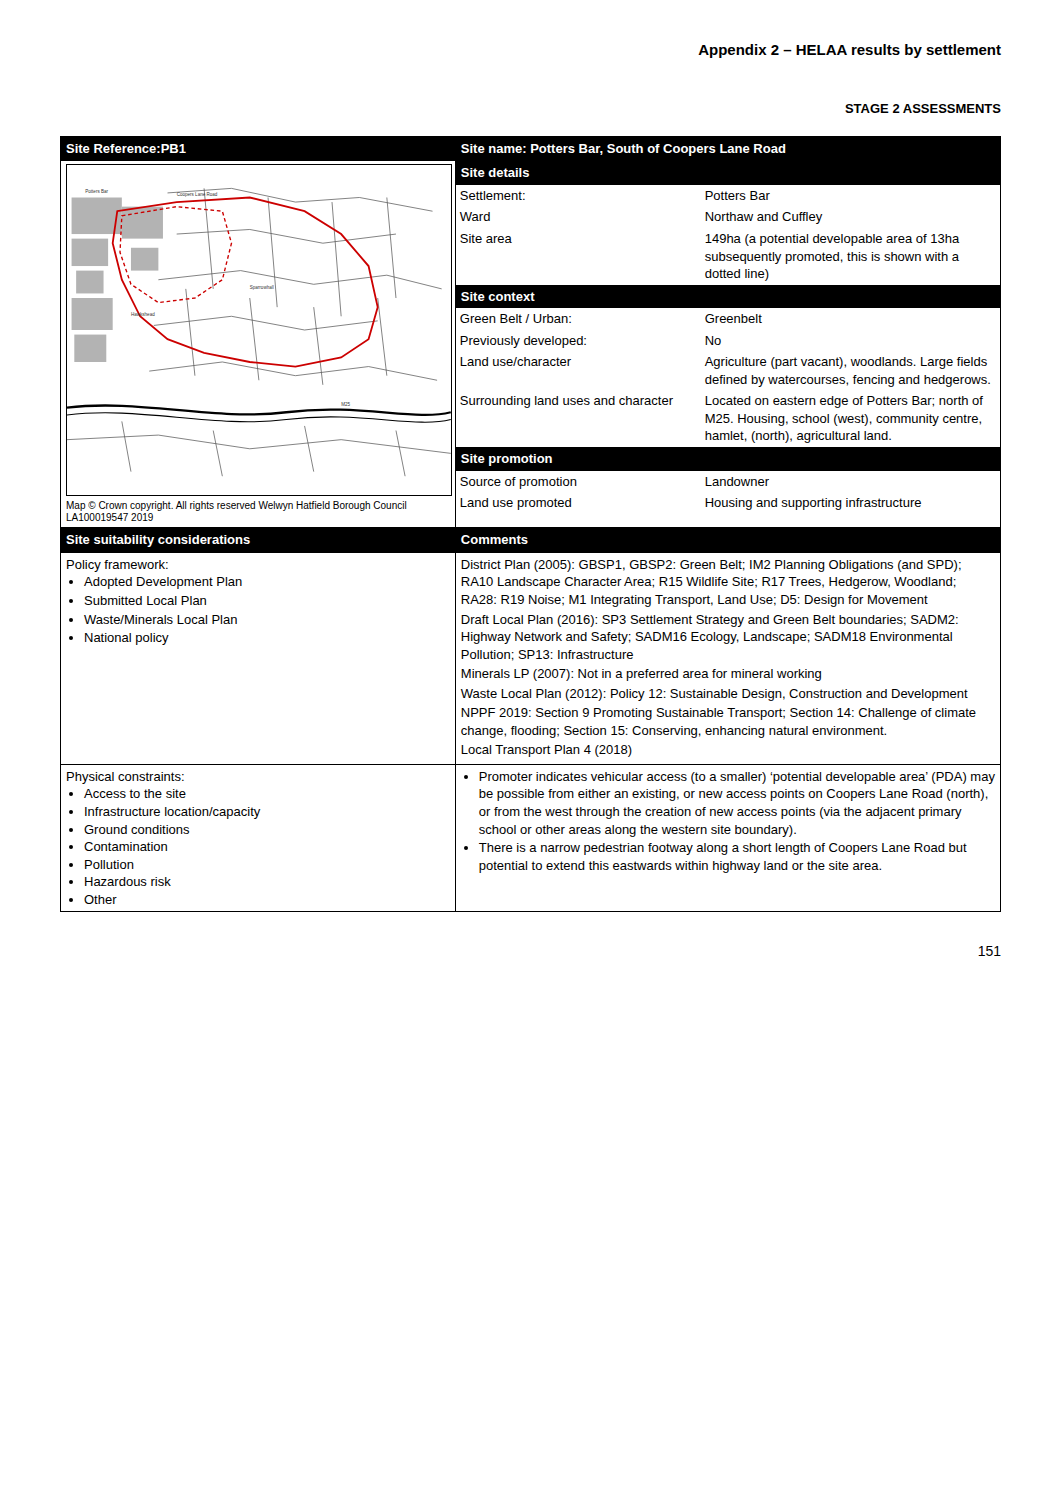Appendix 2 – HELAA results by settlement
STAGE 2 ASSESSMENTS
| Site Reference:PB1 | Site name: Potters Bar, South of Coopers Lane Road |
| Coopers Lane Road Sparrowhall Hawkshead Potters Bar M25 Map © Crown copyright. All rights reserved Welwyn Hatfield Borough Council LA100019547 2019 | / Site details / / Settlement: / Potters Bar / / Ward / Northaw and Cuffley / / Site area / 149ha (a potential developable area of 13ha subsequently promoted, this is shown with a dotted line) / / Site context / / Green Belt / Urban: / Greenbelt / / Previously developed: / No / / Land use/character / Agriculture (part vacant), woodlands. Large fields defined by watercourses, fencing and hedgerows. / / Surrounding land uses and character / Located on eastern edge of Potters Bar; north of M25. Housing, school (west), community centre, hamlet, (north), agricultural land. / / Site promotion / / Source of promotion / Landowner / / Land use promoted / Housing and supporting infrastructure / |
| Site suitability considerations | Comments |
| Policy framework: Adopted Development Plan Submitted Local Plan Waste/Minerals Local Plan National policy | District Plan (2005): GBSP1, GBSP2: Green Belt; IM2 Planning Obligations (and SPD); RA10 Landscape Character Area; R15 Wildlife Site; R17 Trees, Hedgerow, Woodland; RA28: R19 Noise; M1 Integrating Transport, Land Use; D5: Design for Movement Draft Local Plan (2016): SP3 Settlement Strategy and Green Belt boundaries; SADM2: Highway Network and Safety; SADM16 Ecology, Landscape; SADM18 Environmental Pollution; SP13: Infrastructure Minerals LP (2007): Not in a preferred area for mineral working Waste Local Plan (2012): Policy 12: Sustainable Design, Construction and Development NPPF 2019: Section 9 Promoting Sustainable Transport; Section 14: Challenge of climate change, flooding; Section 15: Conserving, enhancing natural environment. Local Transport Plan 4 (2018) |
| Physical constraints: Access to the site Infrastructure location/capacity Ground conditions Contamination Pollution Hazardous risk Other | Promoter indicates vehicular access (to a smaller) ‘potential developable area’ (PDA) may be possible from either an existing, or new access points on Coopers Lane Road (north), or from the west through the creation of new access points (via the adjacent primary school or other areas along the western site boundary). There is a narrow pedestrian footway along a short length of Coopers Lane Road but potential to extend this eastwards within highway land or the site area. |
151